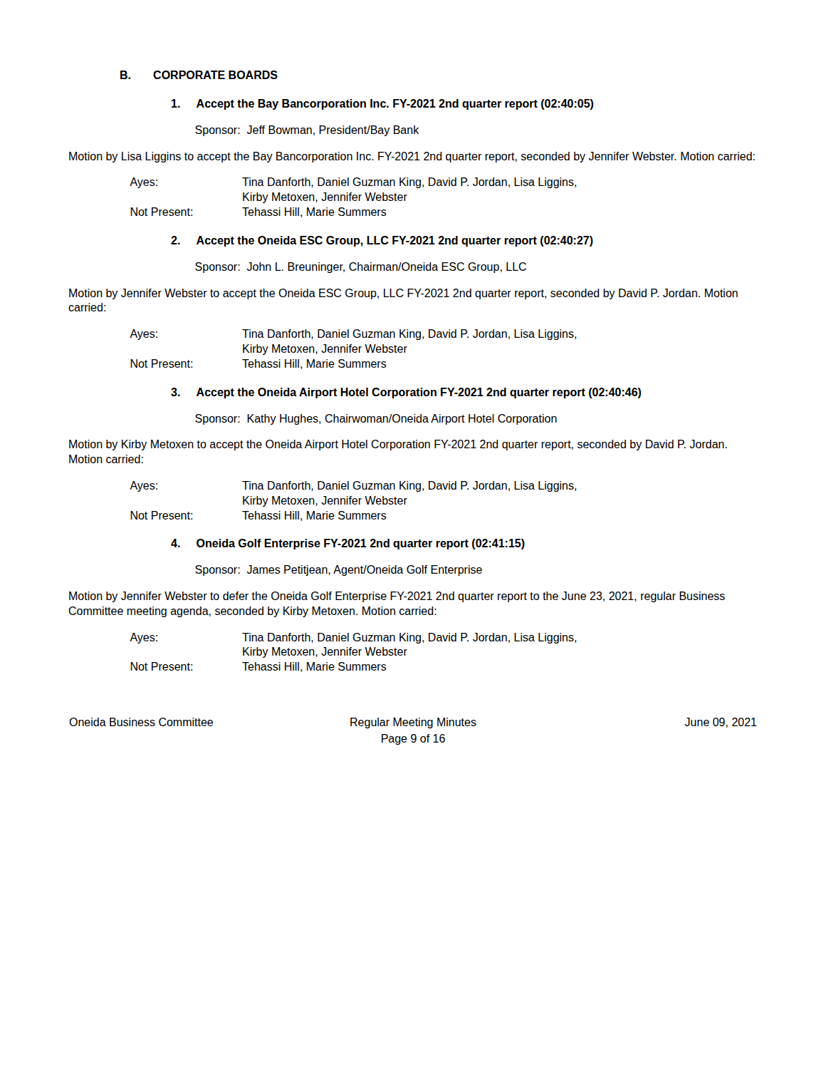B. CORPORATE BOARDS
1. Accept the Bay Bancorporation Inc. FY-2021 2nd quarter report (02:40:05)
Sponsor: Jeff Bowman, President/Bay Bank
Motion by Lisa Liggins to accept the Bay Bancorporation Inc. FY-2021 2nd quarter report, seconded by Jennifer Webster. Motion carried:
| Ayes: | Tina Danforth, Daniel Guzman King, David P. Jordan, Lisa Liggins, Kirby Metoxen, Jennifer Webster |
| Not Present: | Tehassi Hill, Marie Summers |
2. Accept the Oneida ESC Group, LLC FY-2021 2nd quarter report (02:40:27)
Sponsor: John L. Breuninger, Chairman/Oneida ESC Group, LLC
Motion by Jennifer Webster to accept the Oneida ESC Group, LLC FY-2021 2nd quarter report, seconded by David P. Jordan. Motion carried:
| Ayes: | Tina Danforth, Daniel Guzman King, David P. Jordan, Lisa Liggins, Kirby Metoxen, Jennifer Webster |
| Not Present: | Tehassi Hill, Marie Summers |
3. Accept the Oneida Airport Hotel Corporation FY-2021 2nd quarter report (02:40:46)
Sponsor: Kathy Hughes, Chairwoman/Oneida Airport Hotel Corporation
Motion by Kirby Metoxen to accept the Oneida Airport Hotel Corporation FY-2021 2nd quarter report, seconded by David P. Jordan. Motion carried:
| Ayes: | Tina Danforth, Daniel Guzman King, David P. Jordan, Lisa Liggins, Kirby Metoxen, Jennifer Webster |
| Not Present: | Tehassi Hill, Marie Summers |
4. Oneida Golf Enterprise FY-2021 2nd quarter report (02:41:15)
Sponsor: James Petitjean, Agent/Oneida Golf Enterprise
Motion by Jennifer Webster to defer the Oneida Golf Enterprise FY-2021 2nd quarter report to the June 23, 2021, regular Business Committee meeting agenda, seconded by Kirby Metoxen. Motion carried:
| Ayes: | Tina Danforth, Daniel Guzman King, David P. Jordan, Lisa Liggins, Kirby Metoxen, Jennifer Webster |
| Not Present: | Tehassi Hill, Marie Summers |
| Oneida Business Committee | Regular Meeting Minutes | June 09, 2021 |
| Page 9 of 16 |